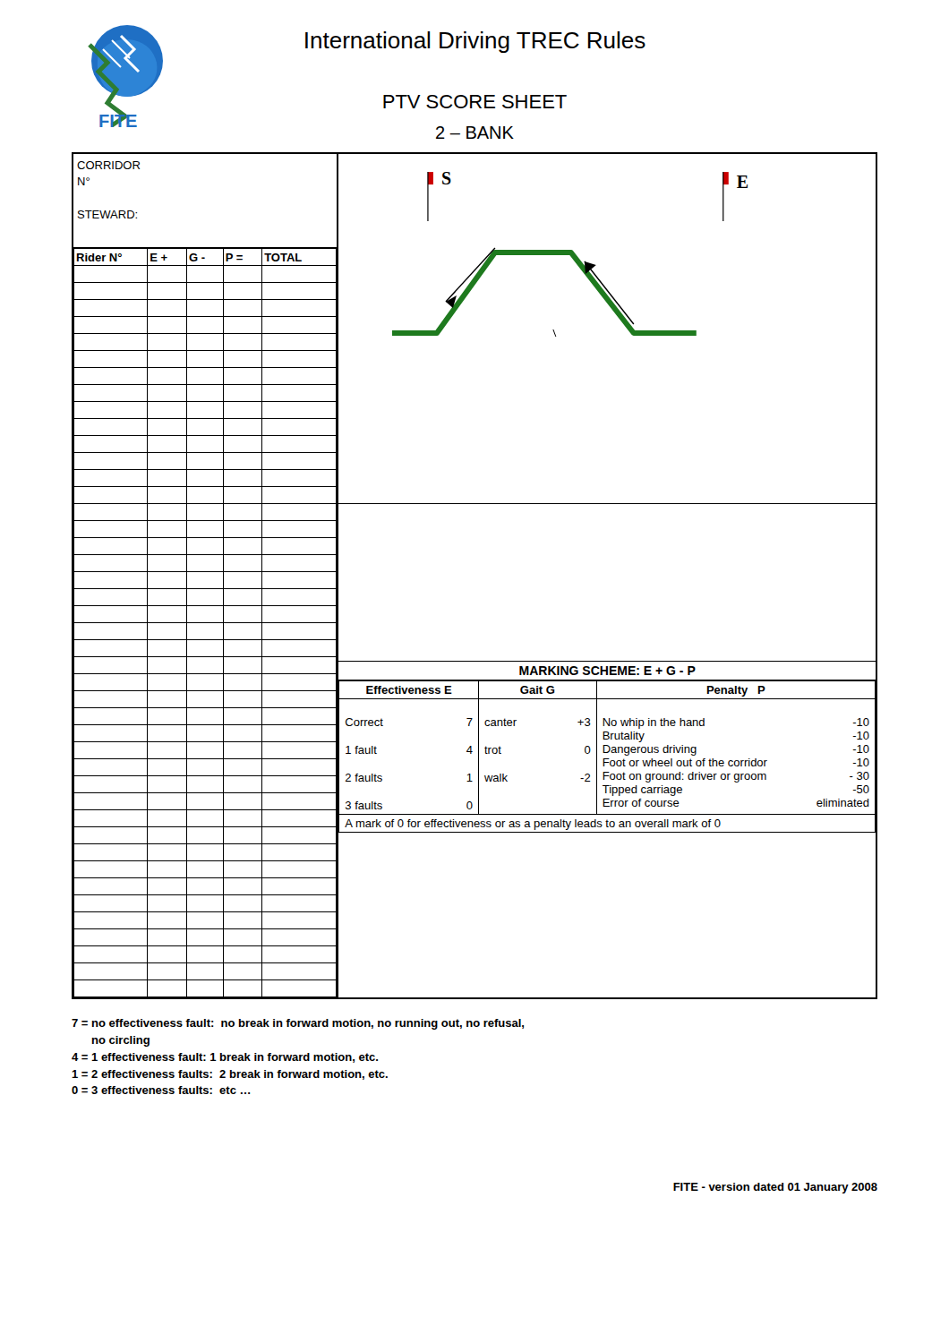FITE
International Driving TREC Rules
PTV SCORE SHEET
2 – BANK
| CORRIDOR N° STEWARD: / Rider N° / E + / G - / P = / TOTAL / / --- / --- / --- / --- / --- / | S E MARKING SCHEME: E + G - P / Effectiveness E / Gait G / Penalty P / / --- / --- / --- / / Correct 7 1 fault 4 2 faults 1 3 faults 0 / canter +3 trot 0 walk -2 / No whip in the hand -10 Brutality -10 Dangerous driving -10 Foot or wheel out of the corridor -10 Foot on ground: driver or groom - 30 Tipped carriage -50 Error of course eliminated / / A mark of 0 for effectiveness or as a penalty leads to an overall mark of 0 / |
7 = no effectiveness fault: no break in forward motion, no running out, no refusal,
no circling
4 = 1 effectiveness fault: 1 break in forward motion, etc.
1 = 2 effectiveness faults: 2 break in forward motion, etc.
0 = 3 effectiveness faults: etc …
FITE - version dated 01 January 2008